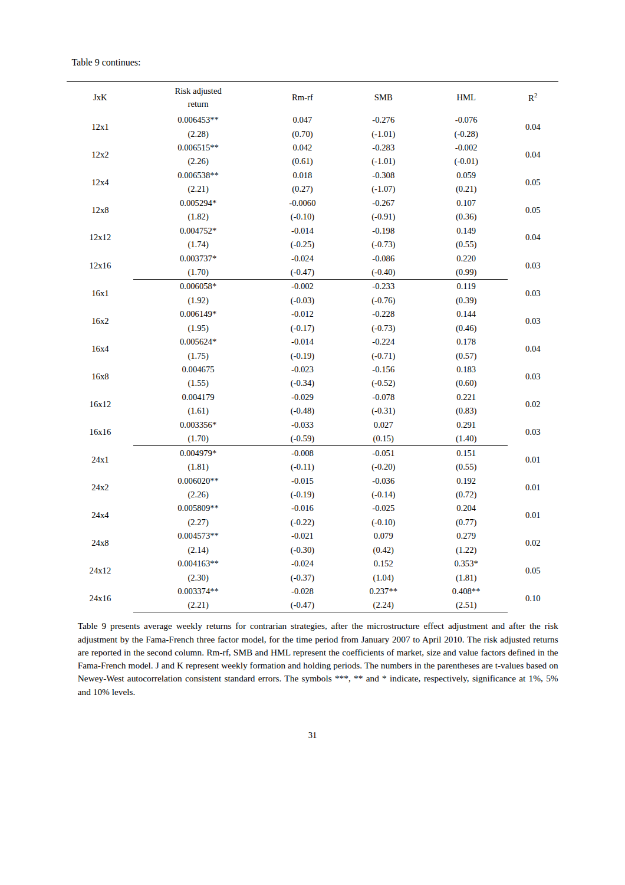Table 9 continues:
| JxK | Risk adjusted return | Rm-rf | SMB | HML | R 2 |
| --- | --- | --- | --- | --- | --- |
| 12x1 | 0.006453** | 0.047 | -0.276 | -0.076 | 0.04 |
| (2.28) | (0.70) | (-1.01) | (-0.28) |
| 12x2 | 0.006515** | 0.042 | -0.283 | -0.002 | 0.04 |
| (2.26) | (0.61) | (-1.01) | (-0.01) |
| 12x4 | 0.006538** | 0.018 | -0.308 | 0.059 | 0.05 |
| (2.21) | (0.27) | (-1.07) | (0.21) |
| 12x8 | 0.005294* | -0.0060 | -0.267 | 0.107 | 0.05 |
| (1.82) | (-0.10) | (-0.91) | (0.36) |
| 12x12 | 0.004752* | -0.014 | -0.198 | 0.149 | 0.04 |
| (1.74) | (-0.25) | (-0.73) | (0.55) |
| 12x16 | 0.003737* | -0.024 | -0.086 | 0.220 | 0.03 |
| (1.70) | (-0.47) | (-0.40) | (0.99) |
| 16x1 | 0.006058* | -0.002 | -0.233 | 0.119 | 0.03 |
| (1.92) | (-0.03) | (-0.76) | (0.39) |
| 16x2 | 0.006149* | -0.012 | -0.228 | 0.144 | 0.03 |
| (1.95) | (-0.17) | (-0.73) | (0.46) |
| 16x4 | 0.005624* | -0.014 | -0.224 | 0.178 | 0.04 |
| (1.75) | (-0.19) | (-0.71) | (0.57) |
| 16x8 | 0.004675 | -0.023 | -0.156 | 0.183 | 0.03 |
| (1.55) | (-0.34) | (-0.52) | (0.60) |
| 16x12 | 0.004179 | -0.029 | -0.078 | 0.221 | 0.02 |
| (1.61) | (-0.48) | (-0.31) | (0.83) |
| 16x16 | 0.003356* | -0.033 | 0.027 | 0.291 | 0.03 |
| (1.70) | (-0.59) | (0.15) | (1.40) |
| 24x1 | 0.004979* | -0.008 | -0.051 | 0.151 | 0.01 |
| (1.81) | (-0.11) | (-0.20) | (0.55) |
| 24x2 | 0.006020** | -0.015 | -0.036 | 0.192 | 0.01 |
| (2.26) | (-0.19) | (-0.14) | (0.72) |
| 24x4 | 0.005809** | -0.016 | -0.025 | 0.204 | 0.01 |
| (2.27) | (-0.22) | (-0.10) | (0.77) |
| 24x8 | 0.004573** | -0.021 | 0.079 | 0.279 | 0.02 |
| (2.14) | (-0.30) | (0.42) | (1.22) |
| 24x12 | 0.004163** | -0.024 | 0.152 | 0.353* | 0.05 |
| (2.30) | (-0.37) | (1.04) | (1.81) |
| 24x16 | 0.003374** | -0.028 | 0.237** | 0.408** | 0.10 |
| (2.21) | (-0.47) | (2.24) | (2.51) |
Table 9 presents average weekly returns for contrarian strategies, after the microstructure effect adjustment and after the risk adjustment by the Fama-French three factor model, for the time period from January 2007 to April 2010. The risk adjusted returns are reported in the second column. Rm-rf, SMB and HML represent the coefficients of market, size and value factors defined in the Fama-French model. J and K represent weekly formation and holding periods. The numbers in the parentheses are t-values based on Newey-West autocorrelation consistent standard errors. The symbols ***, ** and * indicate, respectively, significance at 1%, 5% and 10% levels.
31